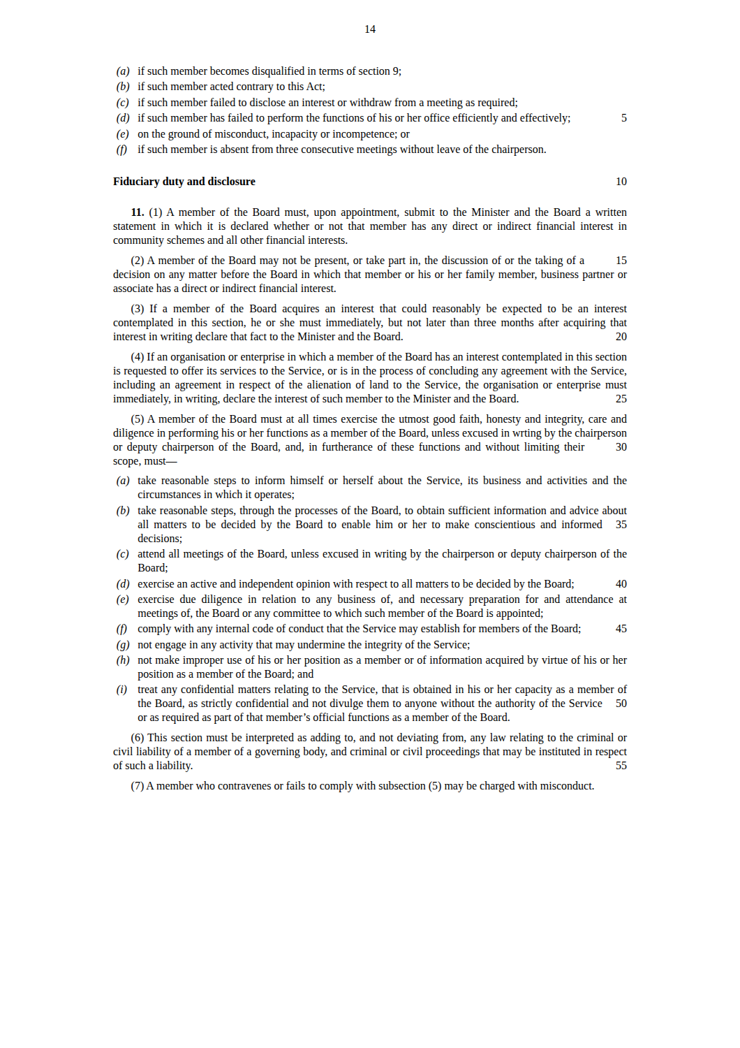14
(a) if such member becomes disqualified in terms of section 9;
(b) if such member acted contrary to this Act;
(c) if such member failed to disclose an interest or withdraw from a meeting as required;
(d) 5if such member has failed to perform the functions of his or her office efficiently and effectively;
(e) on the ground of misconduct, incapacity or incompetence; or
(f) if such member is absent from three consecutive meetings without leave of the chairperson.
Fiduciary duty and disclosure 10
11. (1) A member of the Board must, upon appointment, submit to the Minister and the Board a written statement in which it is declared whether or not that member has any direct or indirect financial interest in community schemes and all other financial interests.
15(2) A member of the Board may not be present, or take part in, the discussion of or the taking of a decision on any matter before the Board in which that member or his or her family member, business partner or associate has a direct or indirect financial interest.
(3) If a member of the Board acquires an interest that could reasonably be expected to be an interest contemplated in this section, he or she must immediately, but not later than three months after acquiring that interest in writing declare that fact to the Minister and 20the Board.
(4) If an organisation or enterprise in which a member of the Board has an interest contemplated in this section is requested to offer its services to the Service, or is in the process of concluding any agreement with the Service, including an agreement in respect of the alienation of land to the Service, the organisation or enterprise must 25immediately, in writing, declare the interest of such member to the Minister and the Board.
(5) A member of the Board must at all times exercise the utmost good faith, honesty and integrity, care and diligence in performing his or her functions as a member of the Board, unless excused in wrting by the chairperson or deputy chairperson of the Board, 30and, in furtherance of these functions and without limiting their scope, must—
(a) take reasonable steps to inform himself or herself about the Service, its business and activities and the circumstances in which it operates;
(b) take reasonable steps, through the processes of the Board, to obtain sufficient information and advice about all matters to be decided by the Board to enable 35him or her to make conscientious and informed decisions;
(c) attend all meetings of the Board, unless excused in writing by the chairperson or deputy chairperson of the Board;
(d) exercise an active and independent opinion with respect to all matters to be decided by the Board; 40
(e) exercise due diligence in relation to any business of, and necessary preparation for and attendance at meetings of, the Board or any committee to which such member of the Board is appointed;
(f) comply with any internal code of conduct that the Service may establish for members of the Board; 45
(g) not engage in any activity that may undermine the integrity of the Service;
(h) not make improper use of his or her position as a member or of information acquired by virtue of his or her position as a member of the Board; and
(i) treat any confidential matters relating to the Service, that is obtained in his or her capacity as a member of the Board, as strictly confidential and not divulge 50them to anyone without the authority of the Service or as required as part of that member’s official functions as a member of the Board.
(6) This section must be interpreted as adding to, and not deviating from, any law relating to the criminal or civil liability of a member of a governing body, and criminal or civil proceedings that may be instituted in respect of such a liability. 55
(7) A member who contravenes or fails to comply with subsection (5) may be charged with misconduct.